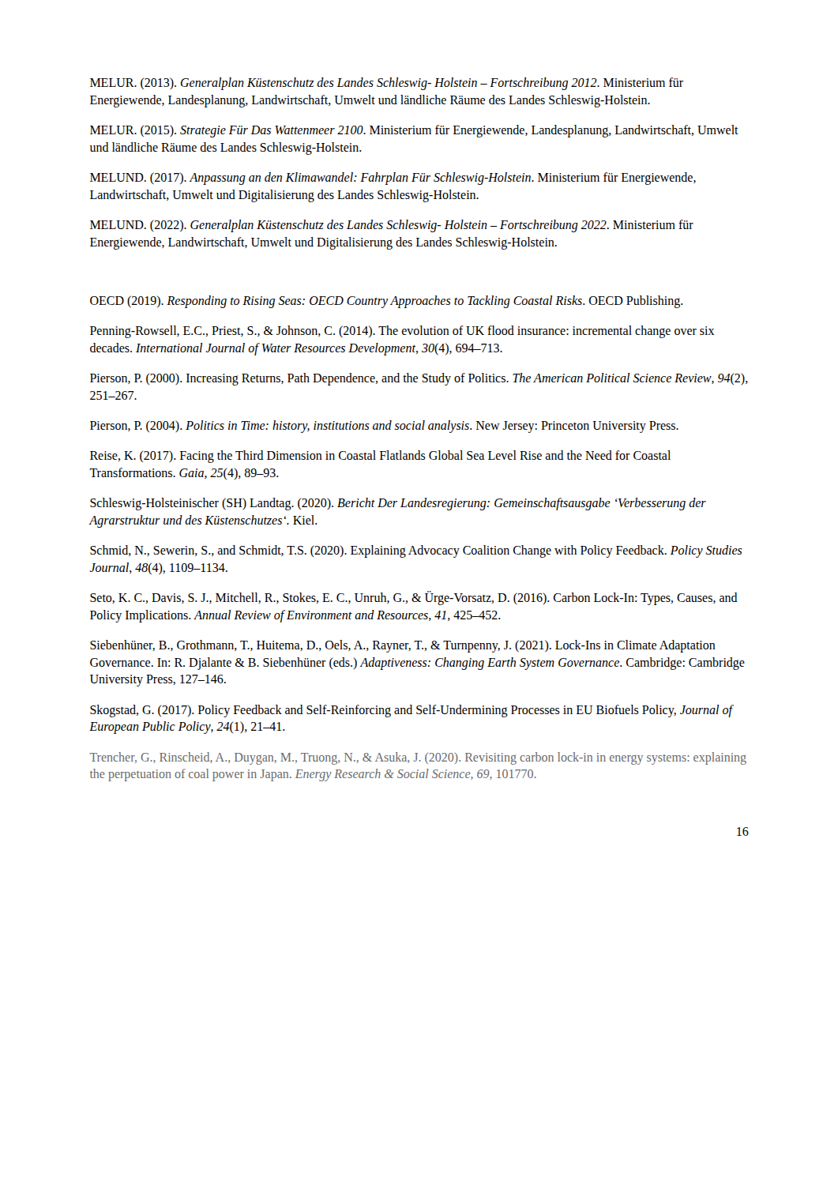MELUR. (2013). Generalplan Küstenschutz des Landes Schleswig- Holstein – Fortschreibung 2012. Ministerium für Energiewende, Landesplanung, Landwirtschaft, Umwelt und ländliche Räume des Landes Schleswig-Holstein.
MELUR. (2015). Strategie Für Das Wattenmeer 2100. Ministerium für Energiewende, Landesplanung, Landwirtschaft, Umwelt und ländliche Räume des Landes Schleswig-Holstein.
MELUND. (2017). Anpassung an den Klimawandel: Fahrplan Für Schleswig-Holstein. Ministerium für Energiewende, Landwirtschaft, Umwelt und Digitalisierung des Landes Schleswig-Holstein.
MELUND. (2022). Generalplan Küstenschutz des Landes Schleswig- Holstein – Fortschreibung 2022. Ministerium für Energiewende, Landwirtschaft, Umwelt und Digitalisierung des Landes Schleswig-Holstein.
OECD (2019). Responding to Rising Seas: OECD Country Approaches to Tackling Coastal Risks. OECD Publishing.
Penning-Rowsell, E.C., Priest, S., & Johnson, C. (2014). The evolution of UK flood insurance: incremental change over six decades. International Journal of Water Resources Development, 30(4), 694–713.
Pierson, P. (2000). Increasing Returns, Path Dependence, and the Study of Politics. The American Political Science Review, 94(2), 251–267.
Pierson, P. (2004). Politics in Time: history, institutions and social analysis. New Jersey: Princeton University Press.
Reise, K. (2017). Facing the Third Dimension in Coastal Flatlands Global Sea Level Rise and the Need for Coastal Transformations. Gaia, 25(4), 89–93.
Schleswig-Holsteinischer (SH) Landtag. (2020). Bericht Der Landesregierung: Gemeinschaftsausgabe ‘Verbesserung der Agrarstruktur und des Küstenschutzes‘. Kiel.
Schmid, N., Sewerin, S., and Schmidt, T.S. (2020). Explaining Advocacy Coalition Change with Policy Feedback. Policy Studies Journal, 48(4), 1109–1134.
Seto, K. C., Davis, S. J., Mitchell, R., Stokes, E. C., Unruh, G., & Ürge-Vorsatz, D. (2016). Carbon Lock-In: Types, Causes, and Policy Implications. Annual Review of Environment and Resources, 41, 425–452.
Siebenhüner, B., Grothmann, T., Huitema, D., Oels, A., Rayner, T., & Turnpenny, J. (2021). Lock-Ins in Climate Adaptation Governance. In: R. Djalante & B. Siebenhüner (eds.) Adaptiveness: Changing Earth System Governance. Cambridge: Cambridge University Press, 127–146.
Skogstad, G. (2017). Policy Feedback and Self-Reinforcing and Self-Undermining Processes in EU Biofuels Policy, Journal of European Public Policy, 24(1), 21–41.
Trencher, G., Rinscheid, A., Duygan, M., Truong, N., & Asuka, J. (2020). Revisiting carbon lock-in in energy systems: explaining the perpetuation of coal power in Japan. Energy Research & Social Science, 69, 101770.
16